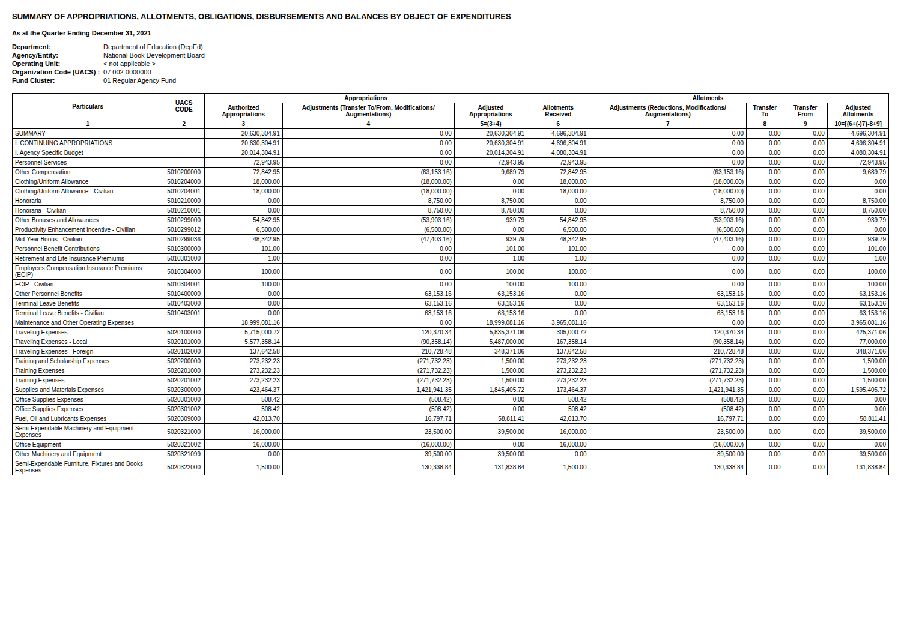SUMMARY OF APPROPRIATIONS, ALLOTMENTS, OBLIGATIONS, DISBURSEMENTS AND BALANCES BY OBJECT OF EXPENDITURES
As at the Quarter Ending December 31, 2021
| Department: | Department of Education (DepEd) |
| Agency/Entity: | National Book Development Board |
| Operating Unit: | < not applicable > |
| Organization Code (UACS) : | 07 002 0000000 |
| Fund Cluster: | 01 Regular Agency Fund |
| Particulars | UACS CODE | Appropriations | Allotments |
| --- | --- | --- | --- |
| Authorized Appropriations | Adjustments (Transfer To/From, Modifications/ Augmentations) | Adjusted Appropriations | Allotments Received | Adjustments (Reductions, Modifications/ Augmentations) | Transfer To | Transfer From | Adjusted Allotments |
| 1 | 2 | 3 | 4 | 5=(3+4) | 6 | 7 | 8 | 9 | 10=[{6+(-)7}-8+9] |
| SUMMARY | | 20,630,304.91 | 0.00 | 20,630,304.91 | 4,696,304.91 | 0.00 | 0.00 | 0.00 | 4,696,304.91 |
| I. CONTINUING APPROPRIATIONS | | 20,630,304.91 | 0.00 | 20,630,304.91 | 4,696,304.91 | 0.00 | 0.00 | 0.00 | 4,696,304.91 |
| I. Agency Specific Budget | | 20,014,304.91 | 0.00 | 20,014,304.91 | 4,080,304.91 | 0.00 | 0.00 | 0.00 | 4,080,304.91 |
| Personnel Services | | 72,943.95 | 0.00 | 72,943.95 | 72,943.95 | 0.00 | 0.00 | 0.00 | 72,943.95 |
| Other Compensation | 5010200000 | 72,842.95 | (63,153.16) | 9,689.79 | 72,842.95 | (63,153.16) | 0.00 | 0.00 | 9,689.79 |
| Clothing/Uniform Allowance | 5010204000 | 18,000.00 | (18,000.00) | 0.00 | 18,000.00 | (18,000.00) | 0.00 | 0.00 | 0.00 |
| Clothing/Uniform Allowance - Civilian | 5010204001 | 18,000.00 | (18,000.00) | 0.00 | 18,000.00 | (18,000.00) | 0.00 | 0.00 | 0.00 |
| Honoraria | 5010210000 | 0.00 | 8,750.00 | 8,750.00 | 0.00 | 8,750.00 | 0.00 | 0.00 | 8,750.00 |
| Honoraria - Civilian | 5010210001 | 0.00 | 8,750.00 | 8,750.00 | 0.00 | 8,750.00 | 0.00 | 0.00 | 8,750.00 |
| Other Bonuses and Allowances | 5010299000 | 54,842.95 | (53,903.16) | 939.79 | 54,842.95 | (53,903.16) | 0.00 | 0.00 | 939.79 |
| Productivity Enhancement Incentive - Civilian | 5010299012 | 6,500.00 | (6,500.00) | 0.00 | 6,500.00 | (6,500.00) | 0.00 | 0.00 | 0.00 |
| Mid-Year Bonus - Civilian | 5010299036 | 48,342.95 | (47,403.16) | 939.79 | 48,342.95 | (47,403.16) | 0.00 | 0.00 | 939.79 |
| Personnel Benefit Contributions | 5010300000 | 101.00 | 0.00 | 101.00 | 101.00 | 0.00 | 0.00 | 0.00 | 101.00 |
| Retirement and Life Insurance Premiums | 5010301000 | 1.00 | 0.00 | 1.00 | 1.00 | 0.00 | 0.00 | 0.00 | 1.00 |
| Employees Compensation Insurance Premiums (ECIP) | 5010304000 | 100.00 | 0.00 | 100.00 | 100.00 | 0.00 | 0.00 | 0.00 | 100.00 |
| ECIP - Civilian | 5010304001 | 100.00 | 0.00 | 100.00 | 100.00 | 0.00 | 0.00 | 0.00 | 100.00 |
| Other Personnel Benefits | 5010400000 | 0.00 | 63,153.16 | 63,153.16 | 0.00 | 63,153.16 | 0.00 | 0.00 | 63,153.16 |
| Terminal Leave Benefits | 5010403000 | 0.00 | 63,153.16 | 63,153.16 | 0.00 | 63,153.16 | 0.00 | 0.00 | 63,153.16 |
| Terminal Leave Benefits - Civilian | 5010403001 | 0.00 | 63,153.16 | 63,153.16 | 0.00 | 63,153.16 | 0.00 | 0.00 | 63,153.16 |
| Maintenance and Other Operating Expenses | | 18,999,081.16 | 0.00 | 18,999,081.16 | 3,965,081.16 | 0.00 | 0.00 | 0.00 | 3,965,081.16 |
| Traveling Expenses | 5020100000 | 5,715,000.72 | 120,370.34 | 5,835,371.06 | 305,000.72 | 120,370.34 | 0.00 | 0.00 | 425,371.06 |
| Traveling Expenses - Local | 5020101000 | 5,577,358.14 | (90,358.14) | 5,487,000.00 | 167,358.14 | (90,358.14) | 0.00 | 0.00 | 77,000.00 |
| Traveling Expenses - Foreign | 5020102000 | 137,642.58 | 210,728.48 | 348,371.06 | 137,642.58 | 210,728.48 | 0.00 | 0.00 | 348,371.06 |
| Training and Scholarship Expenses | 5020200000 | 273,232.23 | (271,732.23) | 1,500.00 | 273,232.23 | (271,732.23) | 0.00 | 0.00 | 1,500.00 |
| Training Expenses | 5020201000 | 273,232.23 | (271,732.23) | 1,500.00 | 273,232.23 | (271,732.23) | 0.00 | 0.00 | 1,500.00 |
| Training Expenses | 5020201002 | 273,232.23 | (271,732.23) | 1,500.00 | 273,232.23 | (271,732.23) | 0.00 | 0.00 | 1,500.00 |
| Supplies and Materials Expenses | 5020300000 | 423,464.37 | 1,421,941.35 | 1,845,405.72 | 173,464.37 | 1,421,941.35 | 0.00 | 0.00 | 1,595,405.72 |
| Office Supplies Expenses | 5020301000 | 508.42 | (508.42) | 0.00 | 508.42 | (508.42) | 0.00 | 0.00 | 0.00 |
| Office Supplies Expenses | 5020301002 | 508.42 | (508.42) | 0.00 | 508.42 | (508.42) | 0.00 | 0.00 | 0.00 |
| Fuel, Oil and Lubricants Expenses | 5020309000 | 42,013.70 | 16,797.71 | 58,811.41 | 42,013.70 | 16,797.71 | 0.00 | 0.00 | 58,811.41 |
| Semi-Expendable Machinery and Equipment Expenses | 5020321000 | 16,000.00 | 23,500.00 | 39,500.00 | 16,000.00 | 23,500.00 | 0.00 | 0.00 | 39,500.00 |
| Office Equipment | 5020321002 | 16,000.00 | (16,000.00) | 0.00 | 16,000.00 | (16,000.00) | 0.00 | 0.00 | 0.00 |
| Other Machinery and Equipment | 5020321099 | 0.00 | 39,500.00 | 39,500.00 | 0.00 | 39,500.00 | 0.00 | 0.00 | 39,500.00 |
| Semi-Expendable Furniture, Fixtures and Books Expenses | 5020322000 | 1,500.00 | 130,338.84 | 131,838.84 | 1,500.00 | 130,338.84 | 0.00 | 0.00 | 131,838.84 |